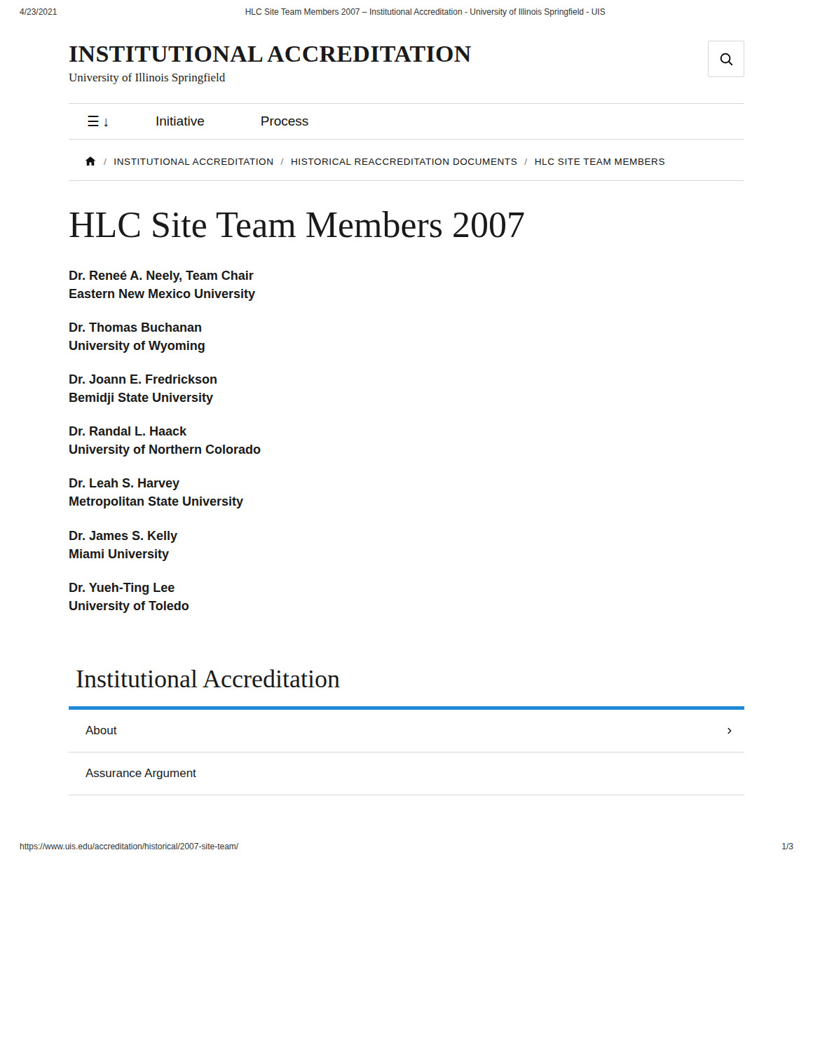4/23/2021 HLC Site Team Members 2007 – Institutional Accreditation - University of Illinois Springfield - UIS
INSTITUTIONAL ACCREDITATION
University of Illinois Springfield
☰↓ Initiative Process / Institutional Accreditation / Historical Reaccreditation Documents / HLC Site Team Members
HLC Site Team Members 2007
Dr. Reneé A. Neely, Team Chair Eastern New Mexico University
Dr. Thomas Buchanan University of Wyoming
Dr. Joann E. Fredrickson Bemidji State University
Dr. Randal L. Haack University of Northern Colorado
Dr. Leah S. Harvey Metropolitan State University
Dr. James S. Kelly Miami University
Dr. Yueh-Ting Lee University of Toledo
Institutional Accreditation
About
Assurance Argument
https://www.uis.edu/accreditation/historical/2007-site-team/ 1/3